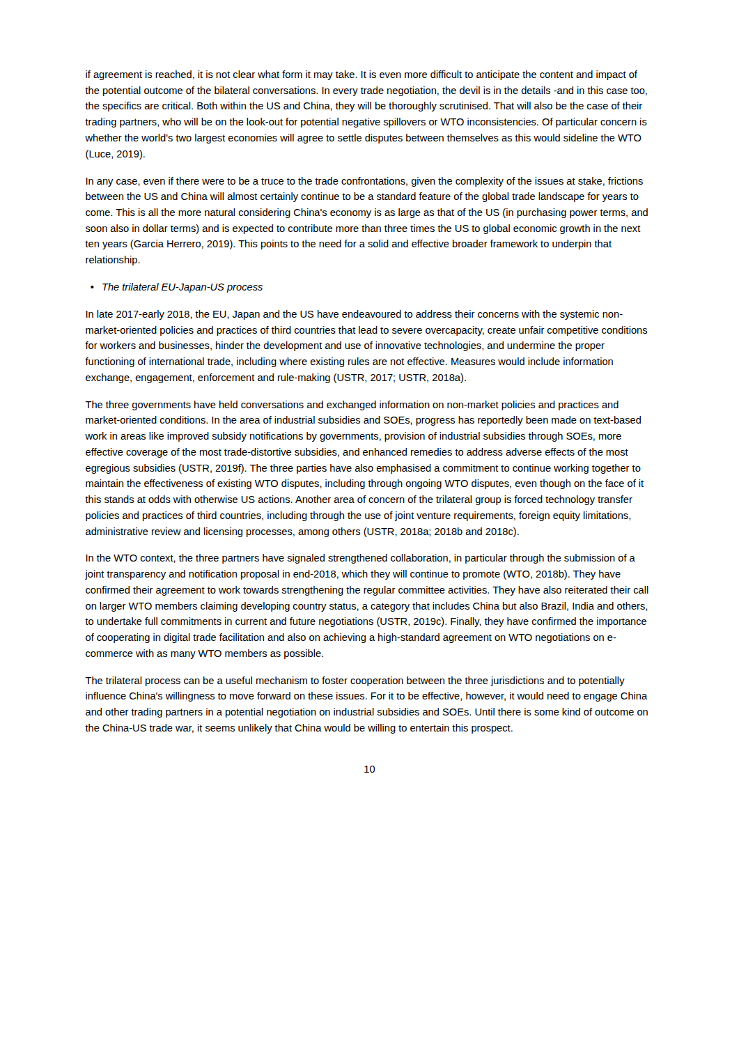if agreement is reached, it is not clear what form it may take. It is even more difficult to anticipate the content and impact of the potential outcome of the bilateral conversations. In every trade negotiation, the devil is in the details -and in this case too, the specifics are critical. Both within the US and China, they will be thoroughly scrutinised. That will also be the case of their trading partners, who will be on the look-out for potential negative spillovers or WTO inconsistencies. Of particular concern is whether the world's two largest economies will agree to settle disputes between themselves as this would sideline the WTO (Luce, 2019).
In any case, even if there were to be a truce to the trade confrontations, given the complexity of the issues at stake, frictions between the US and China will almost certainly continue to be a standard feature of the global trade landscape for years to come. This is all the more natural considering China's economy is as large as that of the US (in purchasing power terms, and soon also in dollar terms) and is expected to contribute more than three times the US to global economic growth in the next ten years (Garcia Herrero, 2019). This points to the need for a solid and effective broader framework to underpin that relationship.
The trilateral EU-Japan-US process
In late 2017-early 2018, the EU, Japan and the US have endeavoured to address their concerns with the systemic non-market-oriented policies and practices of third countries that lead to severe overcapacity, create unfair competitive conditions for workers and businesses, hinder the development and use of innovative technologies, and undermine the proper functioning of international trade, including where existing rules are not effective. Measures would include information exchange, engagement, enforcement and rule-making (USTR, 2017; USTR, 2018a).
The three governments have held conversations and exchanged information on non-market policies and practices and market-oriented conditions. In the area of industrial subsidies and SOEs, progress has reportedly been made on text-based work in areas like improved subsidy notifications by governments, provision of industrial subsidies through SOEs, more effective coverage of the most trade-distortive subsidies, and enhanced remedies to address adverse effects of the most egregious subsidies (USTR, 2019f). The three parties have also emphasised a commitment to continue working together to maintain the effectiveness of existing WTO disputes, including through ongoing WTO disputes, even though on the face of it this stands at odds with otherwise US actions. Another area of concern of the trilateral group is forced technology transfer policies and practices of third countries, including through the use of joint venture requirements, foreign equity limitations, administrative review and licensing processes, among others (USTR, 2018a; 2018b and 2018c).
In the WTO context, the three partners have signaled strengthened collaboration, in particular through the submission of a joint transparency and notification proposal in end-2018, which they will continue to promote (WTO, 2018b). They have confirmed their agreement to work towards strengthening the regular committee activities. They have also reiterated their call on larger WTO members claiming developing country status, a category that includes China but also Brazil, India and others, to undertake full commitments in current and future negotiations (USTR, 2019c). Finally, they have confirmed the importance of cooperating in digital trade facilitation and also on achieving a high-standard agreement on WTO negotiations on e-commerce with as many WTO members as possible.
The trilateral process can be a useful mechanism to foster cooperation between the three jurisdictions and to potentially influence China's willingness to move forward on these issues. For it to be effective, however, it would need to engage China and other trading partners in a potential negotiation on industrial subsidies and SOEs. Until there is some kind of outcome on the China-US trade war, it seems unlikely that China would be willing to entertain this prospect.
10